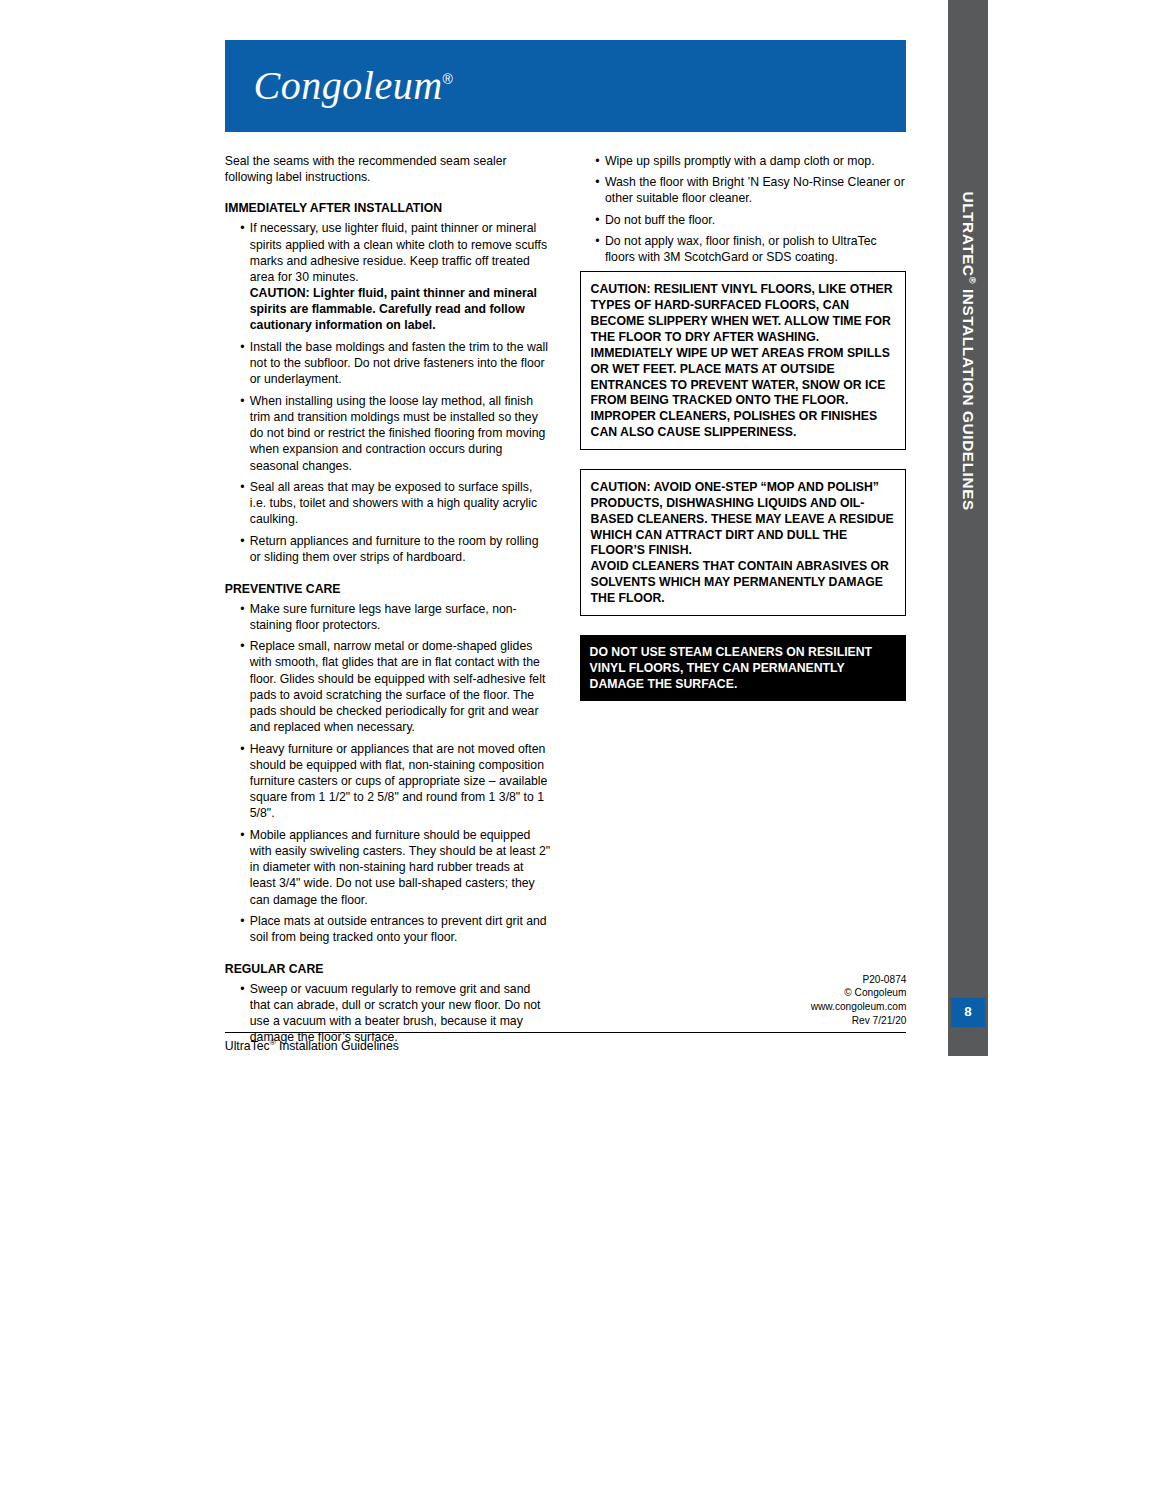ULTRATEC® INSTALLATION GUIDELINES
8
Congoleum®
Seal the seams with the recommended seam sealer following label instructions.
Immediately After Installation
If necessary, use lighter fluid, paint thinner or mineral spirits applied with a clean white cloth to remove scuffs marks and adhesive residue. Keep traffic off treated area for 30 minutes.
CAUTION: Lighter fluid, paint thinner and mineral spirits are flammable. Carefully read and follow cautionary information on label.
Install the base moldings and fasten the trim to the wall not to the subfloor. Do not drive fasteners into the floor or underlayment.
When installing using the loose lay method, all finish trim and transition moldings must be installed so they do not bind or restrict the finished flooring from moving when expansion and contraction occurs during seasonal changes.
Seal all areas that may be exposed to surface spills, i.e. tubs, toilet and showers with a high quality acrylic caulking.
Return appliances and furniture to the room by rolling or sliding them over strips of hardboard.
Preventive Care
Make sure furniture legs have large surface, non-staining floor protectors.
Replace small, narrow metal or dome-shaped glides with smooth, flat glides that are in flat contact with the floor. Glides should be equipped with self-adhesive felt pads to avoid scratching the surface of the floor. The pads should be checked periodically for grit and wear and replaced when necessary.
Heavy furniture or appliances that are not moved often should be equipped with flat, non-staining composition furniture casters or cups of appropriate size – available square from 1 1/2" to 2 5/8" and round from 1 3/8" to 1 5/8".
Mobile appliances and furniture should be equipped with easily swiveling casters. They should be at least 2" in diameter with non-staining hard rubber treads at least 3/4" wide. Do not use ball-shaped casters; they can damage the floor.
Place mats at outside entrances to prevent dirt grit and soil from being tracked onto your floor.
Regular Care
Sweep or vacuum regularly to remove grit and sand that can abrade, dull or scratch your new floor. Do not use a vacuum with a beater brush, because it may damage the floor’s surface.
Wipe up spills promptly with a damp cloth or mop.
Wash the floor with Bright ’N Easy No-Rinse Cleaner or other suitable floor cleaner.
Do not buff the floor.
Do not apply wax, floor finish, or polish to UltraTec floors with 3M ScotchGard or SDS coating.
CAUTION: RESILIENT VINYL FLOORS, LIKE OTHER TYPES OF HARD-SURFACED FLOORS, CAN BECOME SLIPPERY WHEN WET. ALLOW TIME FOR THE FLOOR TO DRY AFTER WASHING. IMMEDIATELY WIPE UP WET AREAS FROM SPILLS OR WET FEET. PLACE MATS AT OUTSIDE ENTRANCES TO PREVENT WATER, SNOW OR ICE FROM BEING TRACKED ONTO THE FLOOR. IMPROPER CLEANERS, POLISHES OR FINISHES CAN ALSO CAUSE SLIPPERINESS.
CAUTION: AVOID ONE-STEP “MOP AND POLISH” PRODUCTS, DISHWASHING LIQUIDS AND OIL-BASED CLEANERS. THESE MAY LEAVE A RESIDUE WHICH CAN ATTRACT DIRT AND DULL THE FLOOR’S FINISH.
AVOID CLEANERS THAT CONTAIN ABRASIVES OR SOLVENTS WHICH MAY PERMANENTLY DAMAGE THE FLOOR.
DO NOT USE STEAM CLEANERS ON RESILIENT VINYL FLOORS, THEY CAN PERMANENTLY DAMAGE THE SURFACE.
P20-0874
© Congoleum
www.congoleum.com
Rev 7/21/20
UltraTec® Installation Guidelines